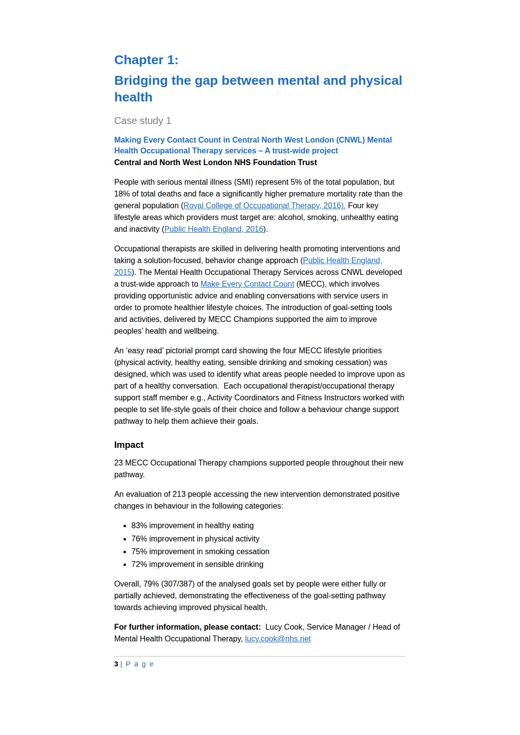Chapter 1:
Bridging the gap between mental and physical health
Case study 1
Making Every Contact Count in Central North West London (CNWL) Mental Health Occupational Therapy services – A trust-wide project
Central and North West London NHS Foundation Trust
People with serious mental illness (SMI) represent 5% of the total population, but 18% of total deaths and face a significantly higher premature mortality rate than the general population (Royal College of Occupational Therapy, 2016). Four key lifestyle areas which providers must target are: alcohol, smoking, unhealthy eating and inactivity (Public Health England, 2016).
Occupational therapists are skilled in delivering health promoting interventions and taking a solution-focused, behavior change approach (Public Health England, 2015). The Mental Health Occupational Therapy Services across CNWL developed a trust-wide approach to Make Every Contact Count (MECC), which involves providing opportunistic advice and enabling conversations with service users in order to promote healthier lifestyle choices. The introduction of goal-setting tools and activities, delivered by MECC Champions supported the aim to improve peoples’ health and wellbeing.
An ‘easy read’ pictorial prompt card showing the four MECC lifestyle priorities (physical activity, healthy eating, sensible drinking and smoking cessation) was designed, which was used to identify what areas people needed to improve upon as part of a healthy conversation. Each occupational therapist/occupational therapy support staff member e.g., Activity Coordinators and Fitness Instructors worked with people to set life-style goals of their choice and follow a behaviour change support pathway to help them achieve their goals.
Impact
23 MECC Occupational Therapy champions supported people throughout their new pathway.
An evaluation of 213 people accessing the new intervention demonstrated positive changes in behaviour in the following categories:
83% improvement in healthy eating
76% improvement in physical activity
75% improvement in smoking cessation
72% improvement in sensible drinking
Overall, 79% (307/387) of the analysed goals set by people were either fully or partially achieved, demonstrating the effectiveness of the goal-setting pathway towards achieving improved physical health.
For further information, please contact: Lucy Cook, Service Manager / Head of Mental Health Occupational Therapy, lucy.cook@nhs.net
3 | P a g e